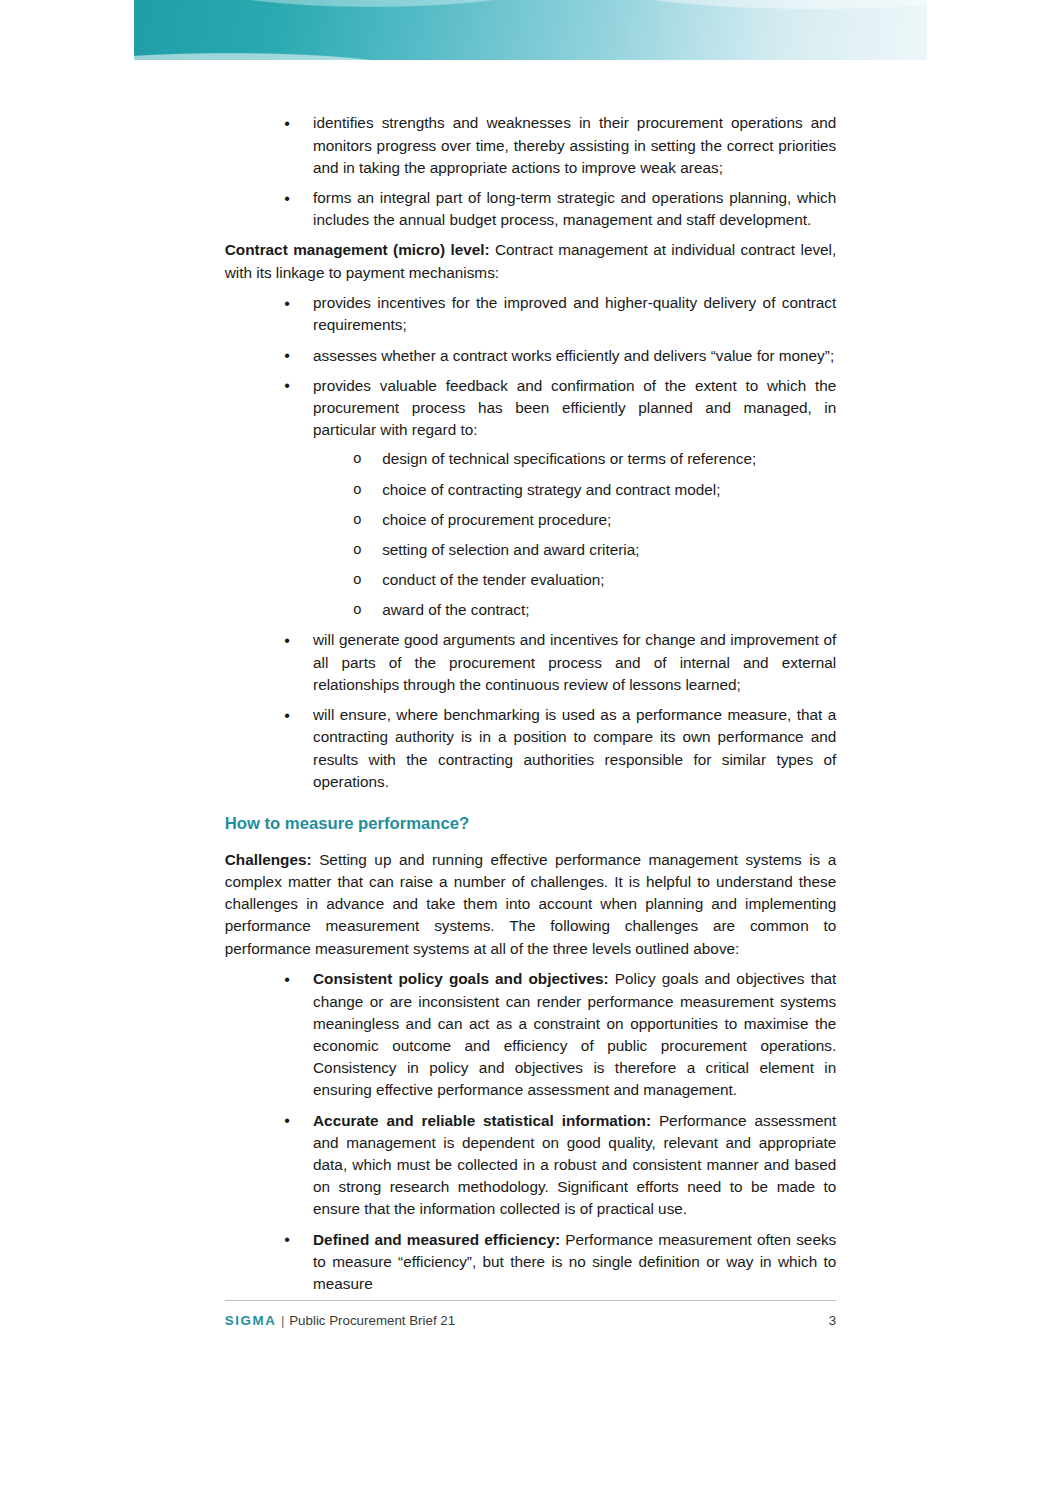identifies strengths and weaknesses in their procurement operations and monitors progress over time, thereby assisting in setting the correct priorities and in taking the appropriate actions to improve weak areas;
forms an integral part of long-term strategic and operations planning, which includes the annual budget process, management and staff development.
Contract management (micro) level: Contract management at individual contract level, with its linkage to payment mechanisms:
provides incentives for the improved and higher-quality delivery of contract requirements;
assesses whether a contract works efficiently and delivers “value for money”;
provides valuable feedback and confirmation of the extent to which the procurement process has been efficiently planned and managed, in particular with regard to:
design of technical specifications or terms of reference;
choice of contracting strategy and contract model;
choice of procurement procedure;
setting of selection and award criteria;
conduct of the tender evaluation;
award of the contract;
will generate good arguments and incentives for change and improvement of all parts of the procurement process and of internal and external relationships through the continuous review of lessons learned;
will ensure, where benchmarking is used as a performance measure, that a contracting authority is in a position to compare its own performance and results with the contracting authorities responsible for similar types of operations.
How to measure performance?
Challenges: Setting up and running effective performance management systems is a complex matter that can raise a number of challenges. It is helpful to understand these challenges in advance and take them into account when planning and implementing performance measurement systems. The following challenges are common to performance measurement systems at all of the three levels outlined above:
Consistent policy goals and objectives: Policy goals and objectives that change or are inconsistent can render performance measurement systems meaningless and can act as a constraint on opportunities to maximise the economic outcome and efficiency of public procurement operations. Consistency in policy and objectives is therefore a critical element in ensuring effective performance assessment and management.
Accurate and reliable statistical information: Performance assessment and management is dependent on good quality, relevant and appropriate data, which must be collected in a robust and consistent manner and based on strong research methodology. Significant efforts need to be made to ensure that the information collected is of practical use.
Defined and measured efficiency: Performance measurement often seeks to measure “efficiency”, but there is no single definition or way in which to measure
SIGMA|Public Procurement Brief 21
3